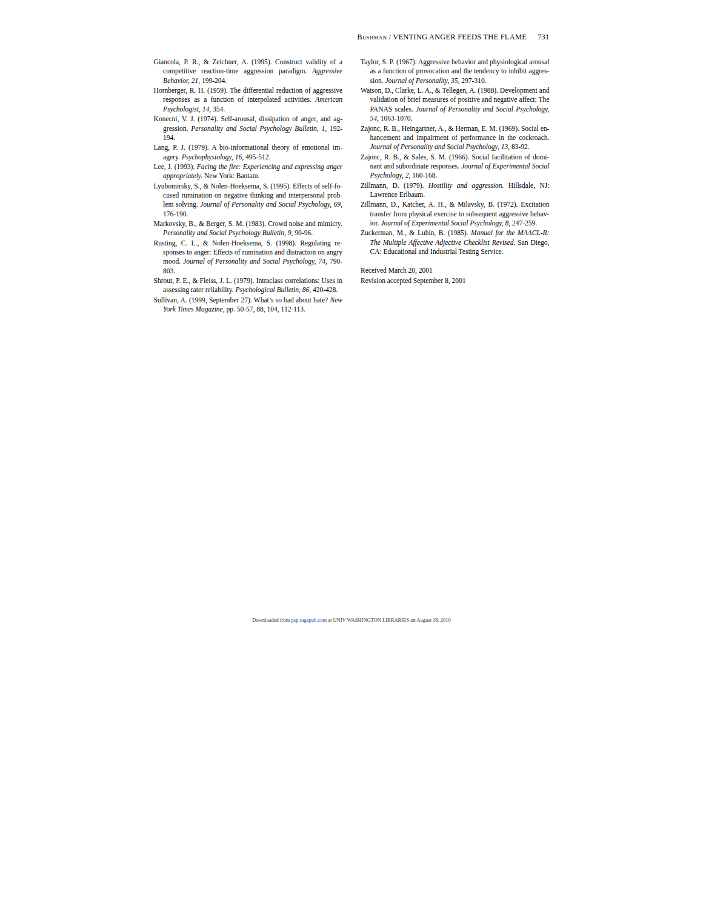Bushman / VENTING ANGER FEEDS THE FLAME731
Giancola, P. R., & Zeichner, A. (1995). Construct validity of a competitive reaction-time aggression paradigm. Aggressive Behavior, 21, 199-204.
Hornberger, R. H. (1959). The differential reduction of aggressive responses as a function of interpolated activities. American Psychologist, 14, 354.
Konecni, V. J. (1974). Self-arousal, dissipation of anger, and aggression. Personality and Social Psychology Bulletin, 1, 192-194.
Lang, P. J. (1979). A bio-informational theory of emotional imagery. Psychophysiology, 16, 495-512.
Lee, J. (1993). Facing the fire: Experiencing and expressing anger appropriately. New York: Bantam.
Lyubomirsky, S., & Nolen-Hoeksema, S. (1995). Effects of self-focused rumination on negative thinking and interpersonal problem solving. Journal of Personality and Social Psychology, 69, 176-190.
Markovsky, B., & Berger, S. M. (1983). Crowd noise and mimicry. Personality and Social Psychology Bulletin, 9, 90-96.
Rusting, C. L., & Nolen-Hoeksema, S. (1998). Regulating responses to anger: Effects of rumination and distraction on angry mood. Journal of Personality and Social Psychology, 74, 790-803.
Shrout, P. E., & Fleiss, J. L. (1979). Intraclass correlations: Uses in assessing rater reliability. Psychological Bulletin, 86, 420-428.
Sullivan, A. (1999, September 27). What’s so bad about hate? New York Times Magazine, pp. 50-57, 88, 104, 112-113.
Taylor, S. P. (1967). Aggressive behavior and physiological arousal as a function of provocation and the tendency to inhibit aggression. Journal of Personality, 35, 297-310.
Watson, D., Clarke, L. A., & Tellegen, A. (1988). Development and validation of brief measures of positive and negative affect: The PANAS scales. Journal of Personality and Social Psychology, 54, 1063-1070.
Zajonc, R. B., Heingartner, A., & Herman, E. M. (1969). Social enhancement and impairment of performance in the cockroach. Journal of Personality and Social Psychology, 13, 83-92.
Zajonc, R. B., & Sales, S. M. (1966). Social facilitation of dominant and subordinate responses. Journal of Experimental Social Psychology, 2, 160-168.
Zillmann, D. (1979). Hostility and aggression. Hillsdale, NJ: Lawrence Erlbaum.
Zillmann, D., Katcher, A. H., & Milavsky, B. (1972). Excitation transfer from physical exercise to subsequent aggressive behavior. Journal of Experimental Social Psychology, 8, 247-259.
Zuckerman, M., & Lubin, B. (1985). Manual for the MAACL-R: The Multiple Affective Adjective Checklist Revised. San Diego, CA: Educational and Industrial Testing Service.
Received March 20, 2001
Revision accepted September 8, 2001
Downloaded from psp.sagepub.com at UNIV WASHINGTON LIBRARIES on August 18, 2010